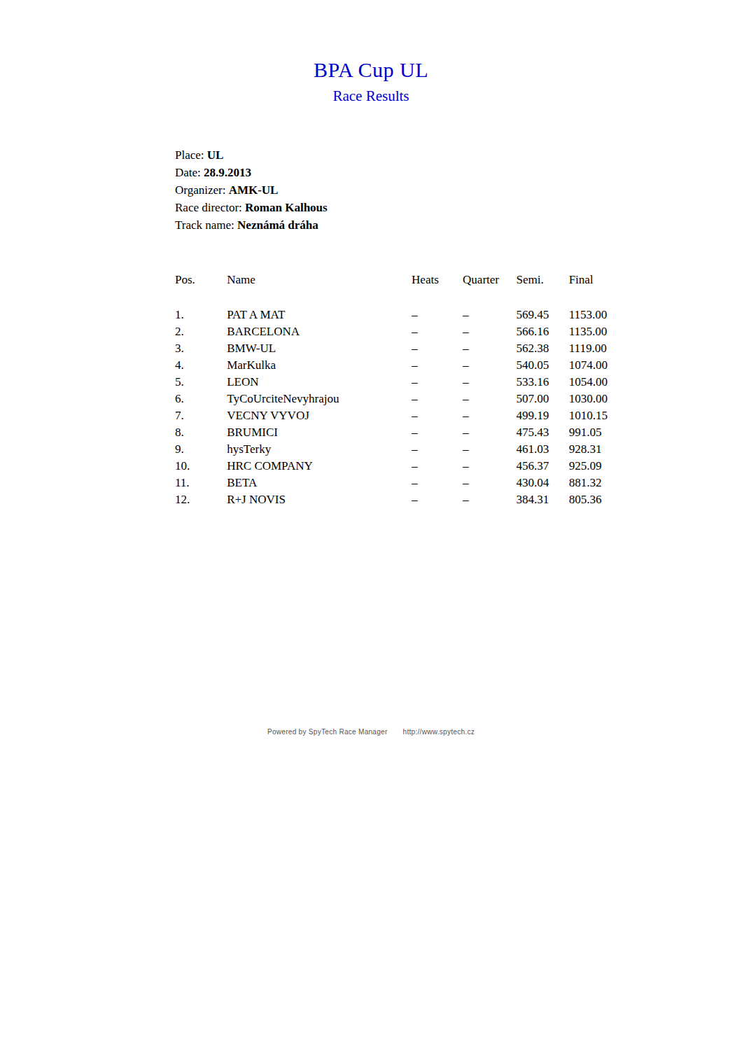BPA Cup UL
Race Results
Place: UL
Date: 28.9.2013
Organizer: AMK-UL
Race director: Roman Kalhous
Track name: Neznámá dráha
| Pos. | Name | Heats | Quarter | Semi. | Final |
| --- | --- | --- | --- | --- | --- |
| 1. | PAT A MAT | – | – | 569.45 | 1153.00 |
| 2. | BARCELONA | – | – | 566.16 | 1135.00 |
| 3. | BMW-UL | – | – | 562.38 | 1119.00 |
| 4. | MarKulka | – | – | 540.05 | 1074.00 |
| 5. | LEON | – | – | 533.16 | 1054.00 |
| 6. | TyCoUrciteNevyhrajou | – | – | 507.00 | 1030.00 |
| 7. | VECNY VYVOJ | – | – | 499.19 | 1010.15 |
| 8. | BRUMICI | – | – | 475.43 | 991.05 |
| 9. | hysTerky | – | – | 461.03 | 928.31 |
| 10. | HRC COMPANY | – | – | 456.37 | 925.09 |
| 11. | BETA | – | – | 430.04 | 881.32 |
| 12. | R+J NOVIS | – | – | 384.31 | 805.36 |
Powered by SpyTech Race Manager http://www.spytech.cz